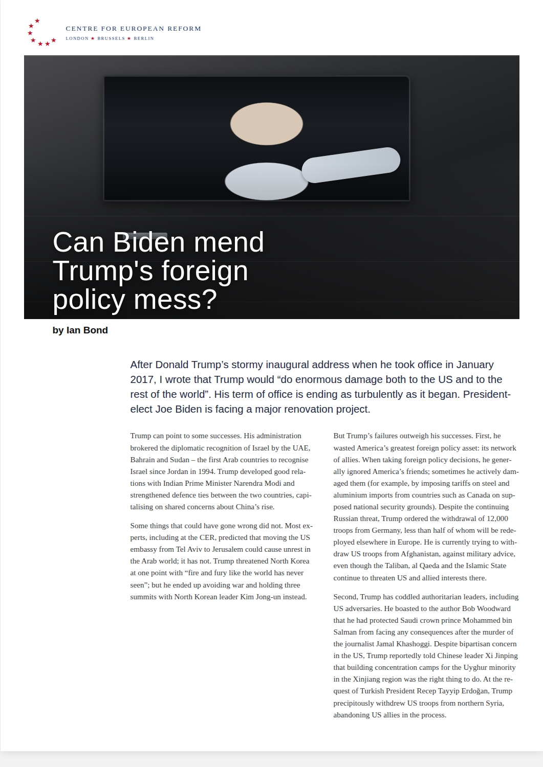★★★★★★★
Centre for European Reform
London ★ Brussels ★ Berlin
Can Biden mend
Trump's foreign
policy mess?
by Ian Bond
After Donald Trump’s stormy inaugural address when he took office in January 2017, I wrote that Trump would “do enormous damage both to the US and to the rest of the world”. His term of office is ending as turbulently as it began. President-elect Joe Biden is facing a major renovation project.
Trump can point to some successes. His administration brokered the diplomatic recognition of Israel by the UAE, Bahrain and Sudan – the first Arab countries to recognise Israel since Jordan in 1994. Trump developed good relations with Indian Prime Minister Narendra Modi and strengthened defence ties between the two countries, capitalising on shared concerns about China’s rise.
Some things that could have gone wrong did not. Most experts, including at the CER, predicted that moving the US embassy from Tel Aviv to Jerusalem could cause unrest in the Arab world; it has not. Trump threatened North Korea at one point with “fire and fury like the world has never seen”; but he ended up avoiding war and holding three summits with North Korean leader Kim Jong-un instead.
But Trump’s failures outweigh his successes. First, he wasted America’s greatest foreign policy asset: its network of allies. When taking foreign policy decisions, he generally ignored America’s friends; sometimes he actively damaged them (for example, by imposing tariffs on steel and aluminium imports from countries such as Canada on supposed national security grounds). Despite the continuing Russian threat, Trump ordered the withdrawal of 12,000 troops from Germany, less than half of whom will be redeployed elsewhere in Europe. He is currently trying to withdraw US troops from Afghanistan, against military advice, even though the Taliban, al Qaeda and the Islamic State continue to threaten US and allied interests there.
Second, Trump has coddled authoritarian leaders, including US adversaries. He boasted to the author Bob Woodward that he had protected Saudi crown prince Mohammed bin Salman from facing any consequences after the murder of the journalist Jamal Khashoggi. Despite bipartisan concern in the US, Trump reportedly told Chinese leader Xi Jinping that building concentration camps for the Uyghur minority in the Xinjiang region was the right thing to do. At the request of Turkish President Recep Tayyip Erdoğan, Trump precipitously withdrew US troops from northern Syria, abandoning US allies in the process.